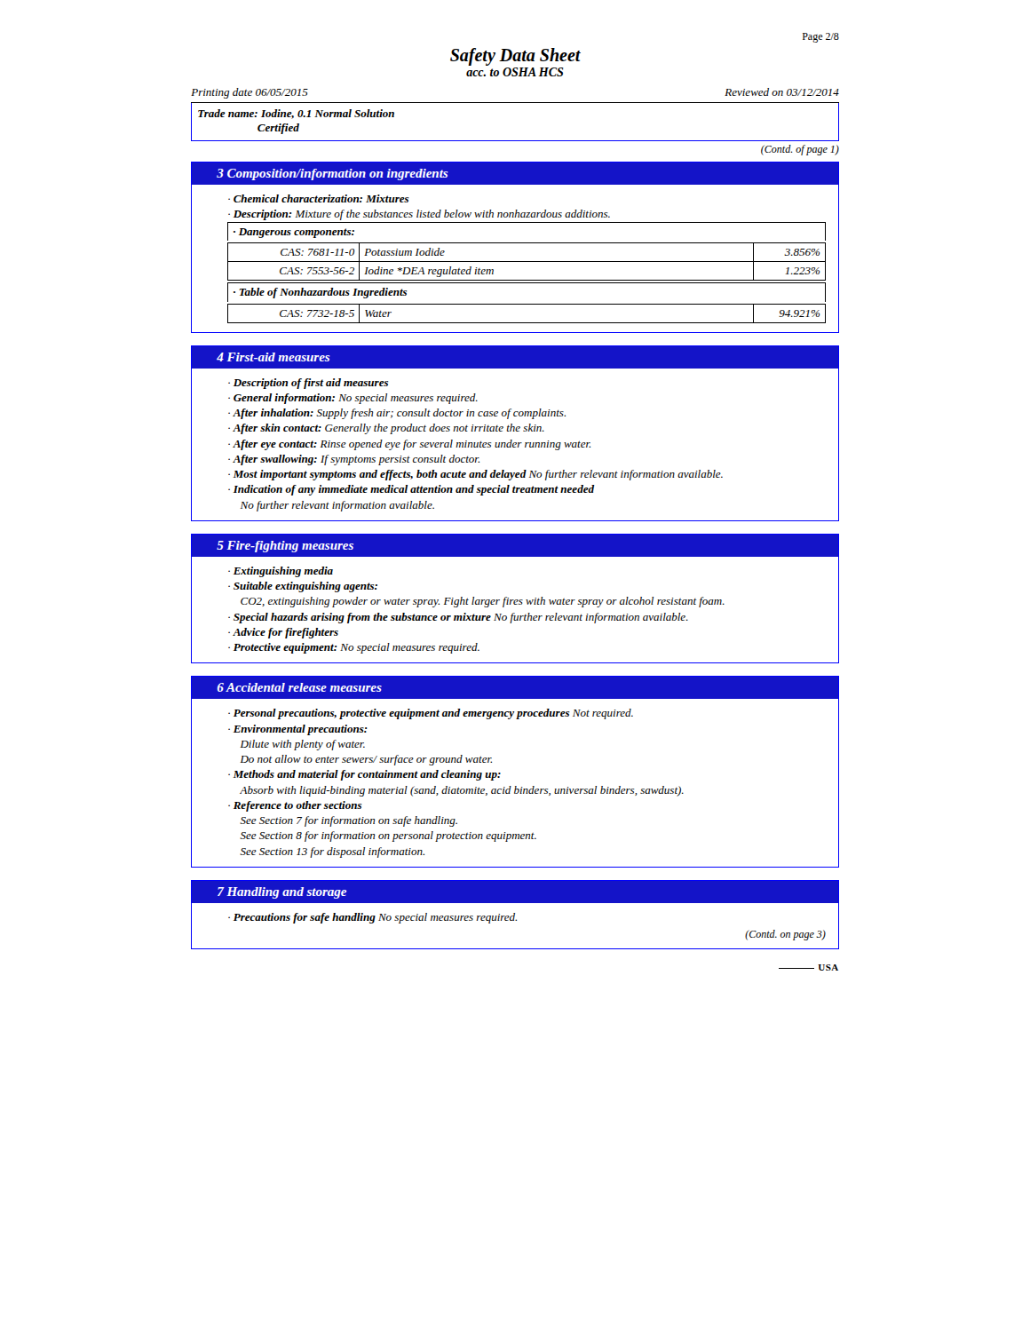Page 2/8
Safety Data Sheet
acc. to OSHA HCS
Printing date 06/05/2015 Reviewed on 03/12/2014
Trade name: Iodine, 0.1 Normal Solution
Certified
(Contd. of page 1)
3 Composition/information on ingredients
· Chemical characterization: Mixtures
· Description: Mixture of the substances listed below with nonhazardous additions.
· Dangerous components:
| CAS: 7681-11-0 | Potassium Iodide | 3.856% |
| CAS: 7553-56-2 | Iodine *DEA regulated item | 1.223% |
· Table of Nonhazardous Ingredients
| CAS: 7732-18-5 | Water | 94.921% |
4 First-aid measures
· Description of first aid measures
· General information: No special measures required.
· After inhalation: Supply fresh air; consult doctor in case of complaints.
· After skin contact: Generally the product does not irritate the skin.
· After eye contact: Rinse opened eye for several minutes under running water.
· After swallowing: If symptoms persist consult doctor.
· Most important symptoms and effects, both acute and delayed No further relevant information available.
· Indication of any immediate medical attention and special treatment needed
No further relevant information available.
5 Fire-fighting measures
· Extinguishing media
· Suitable extinguishing agents:
CO2, extinguishing powder or water spray. Fight larger fires with water spray or alcohol resistant foam.
· Special hazards arising from the substance or mixture No further relevant information available.
· Advice for firefighters
· Protective equipment: No special measures required.
6 Accidental release measures
· Personal precautions, protective equipment and emergency procedures Not required.
· Environmental precautions:
Dilute with plenty of water.
Do not allow to enter sewers/ surface or ground water.
· Methods and material for containment and cleaning up:
Absorb with liquid-binding material (sand, diatomite, acid binders, universal binders, sawdust).
· Reference to other sections
See Section 7 for information on safe handling.
See Section 8 for information on personal protection equipment.
See Section 13 for disposal information.
7 Handling and storage
· Precautions for safe handling No special measures required.
(Contd. on page 3)
USA